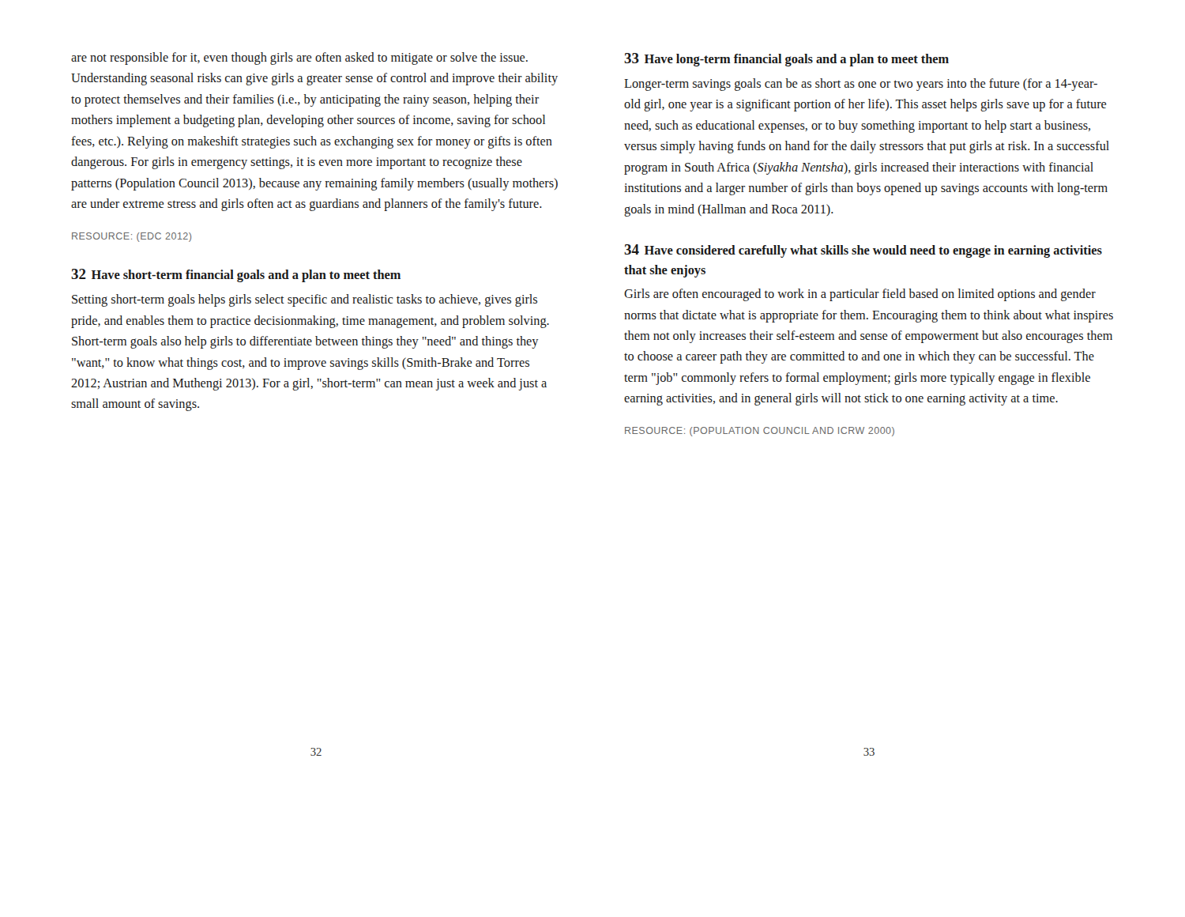are not responsible for it, even though girls are often asked to mitigate or solve the issue. Understanding seasonal risks can give girls a greater sense of control and improve their ability to protect themselves and their families (i.e., by anticipating the rainy season, helping their mothers implement a budgeting plan, developing other sources of income, saving for school fees, etc.). Relying on makeshift strategies such as exchanging sex for money or gifts is often dangerous. For girls in emergency settings, it is even more important to recognize these patterns (Population Council 2013), because any remaining family members (usually mothers) are under extreme stress and girls often act as guardians and planners of the family's future.
Resource: (EDC 2012)
32 Have short-term financial goals and a plan to meet them
Setting short-term goals helps girls select specific and realistic tasks to achieve, gives girls pride, and enables them to practice decisionmaking, time management, and problem solving. Short-term goals also help girls to differentiate between things they "need" and things they "want," to know what things cost, and to improve savings skills (Smith-Brake and Torres 2012; Austrian and Muthengi 2013). For a girl, "short-term" can mean just a week and just a small amount of savings.
32
33 Have long-term financial goals and a plan to meet them
Longer-term savings goals can be as short as one or two years into the future (for a 14-year-old girl, one year is a significant portion of her life). This asset helps girls save up for a future need, such as educational expenses, or to buy something important to help start a business, versus simply having funds on hand for the daily stressors that put girls at risk. In a successful program in South Africa (Siyakha Nentsha), girls increased their interactions with financial institutions and a larger number of girls than boys opened up savings accounts with long-term goals in mind (Hallman and Roca 2011).
34 Have considered carefully what skills she would need to engage in earning activities that she enjoys
Girls are often encouraged to work in a particular field based on limited options and gender norms that dictate what is appropriate for them. Encouraging them to think about what inspires them not only increases their self-esteem and sense of empowerment but also encourages them to choose a career path they are committed to and one in which they can be successful. The term "job" commonly refers to formal employment; girls more typically engage in flexible earning activities, and in general girls will not stick to one earning activity at a time.
Resource: (Population Council and ICRW 2000)
33